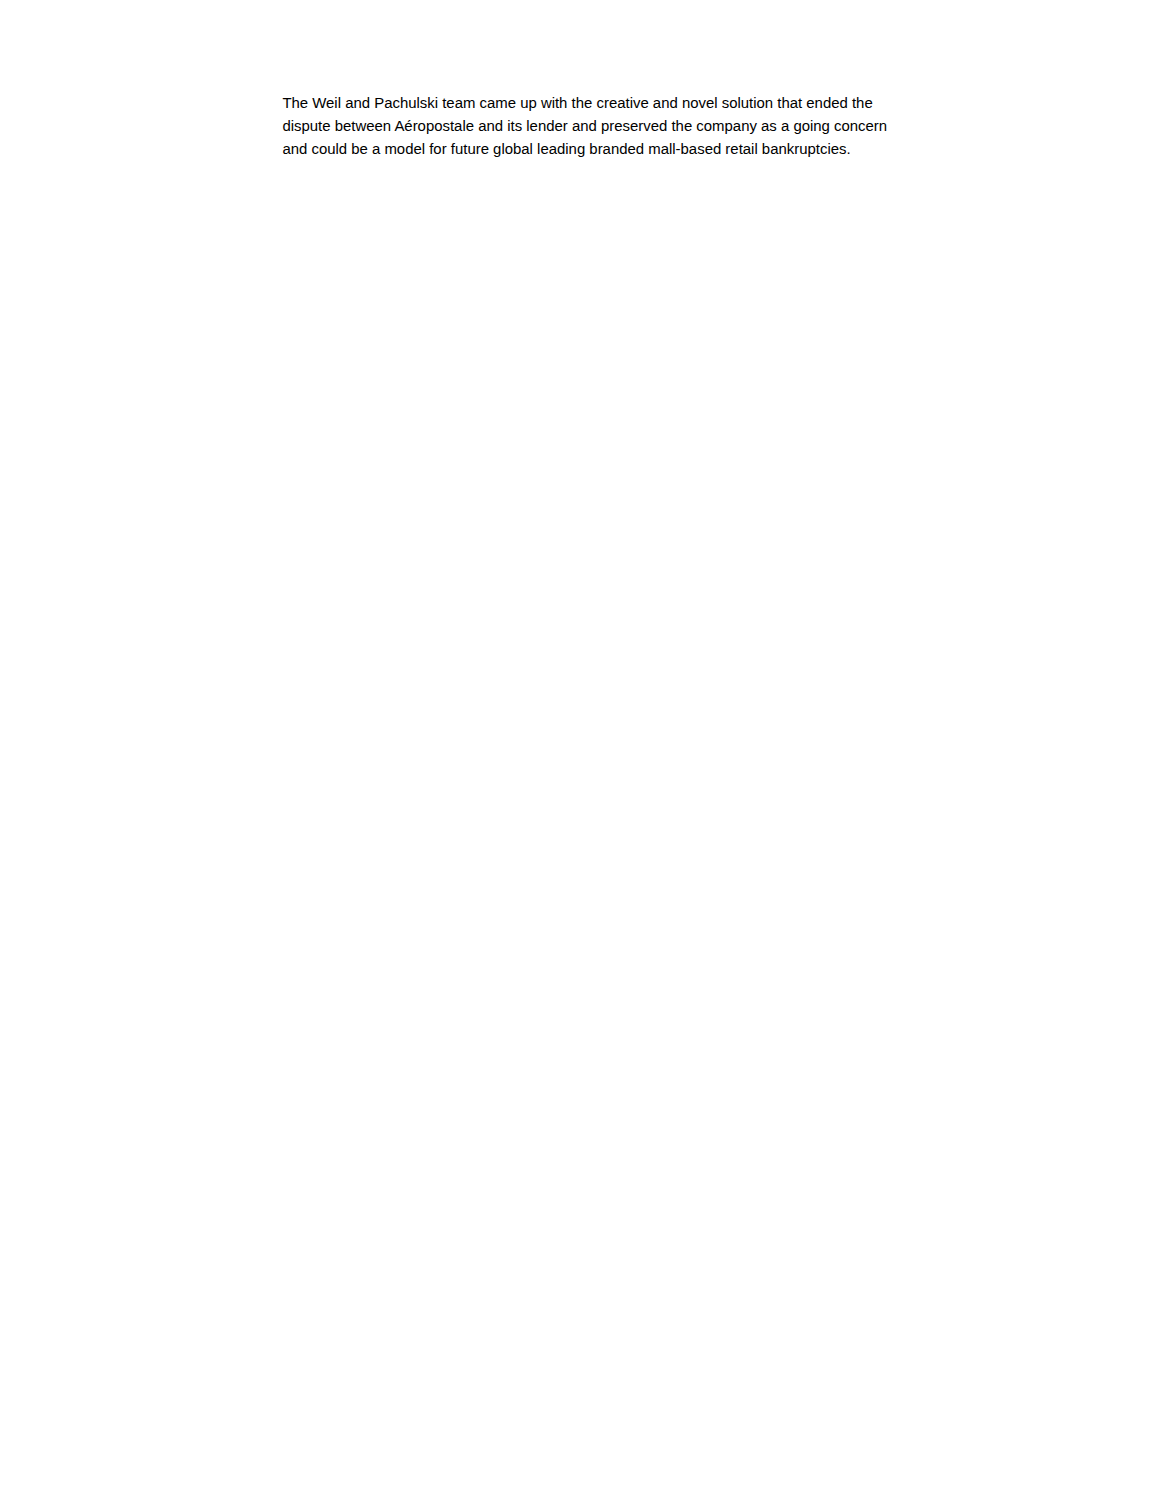The Weil and Pachulski team came up with the creative and novel solution that ended the dispute between Aéropostale and its lender and preserved the company as a going concern and could be a model for future global leading branded mall-based retail bankruptcies.